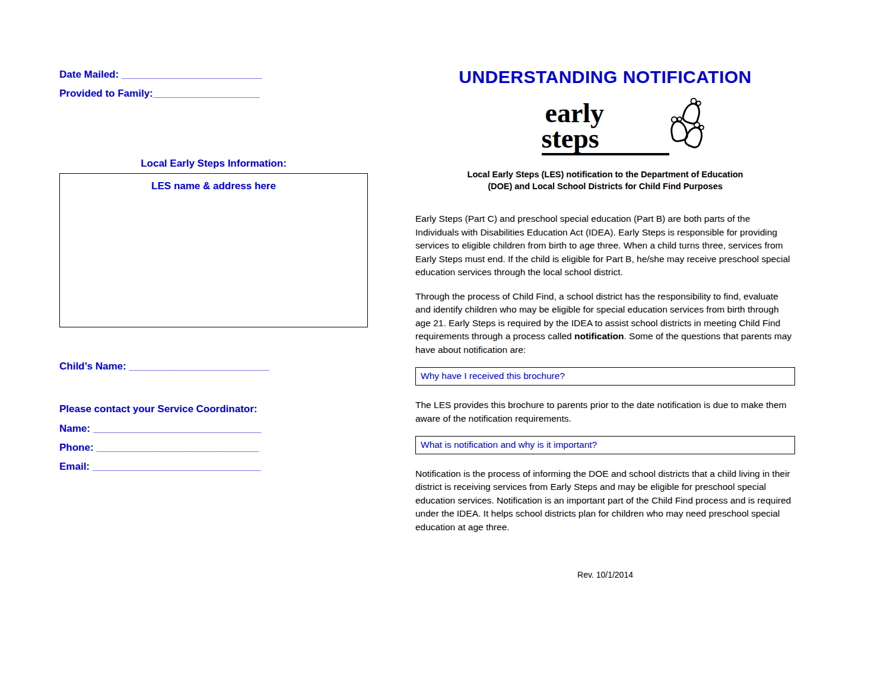Date Mailed: _________________________
Provided to Family:___________________
Local Early Steps Information:
LES name & address here
Child’s Name: _________________________
Please contact your Service Coordinator:
Name: ______________________________
Phone: _____________________________
Email: ______________________________
UNDERSTANDING NOTIFICATION
early steps
Local Early Steps (LES) notification to the Department of Education
(DOE) and Local School Districts for Child Find Purposes
Early Steps (Part C) and preschool special education (Part B) are both parts of the Individuals with Disabilities Education Act (IDEA). Early Steps is responsible for providing services to eligible children from birth to age three. When a child turns three, services from Early Steps must end. If the child is eligible for Part B, he/she may receive preschool special education services through the local school district.
Through the process of Child Find, a school district has the responsibility to find, evaluate and identify children who may be eligible for special education services from birth through age 21. Early Steps is required by the IDEA to assist school districts in meeting Child Find requirements through a process called notification. Some of the questions that parents may have about notification are:
Why have I received this brochure?
The LES provides this brochure to parents prior to the date notification is due to make them aware of the notification requirements.
What is notification and why is it important?
Notification is the process of informing the DOE and school districts that a child living in their district is receiving services from Early Steps and may be eligible for preschool special education services. Notification is an important part of the Child Find process and is required under the IDEA. It helps school districts plan for children who may need preschool special education at age three.
Rev. 10/1/2014